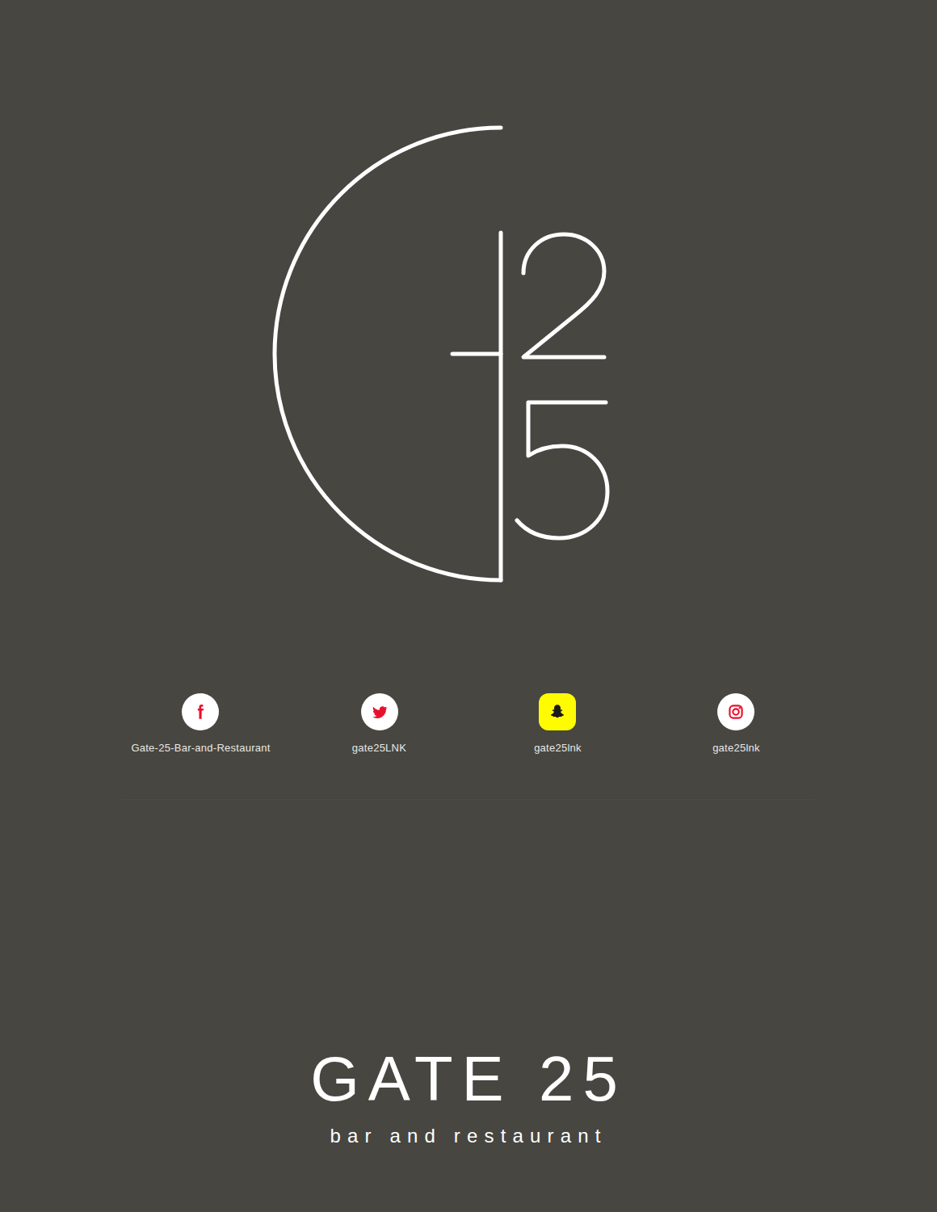Gate-25-Bar-and-Restaurant
gate25LNK
gate25lnk
gate25lnk
GATE 25
bar and restaurant